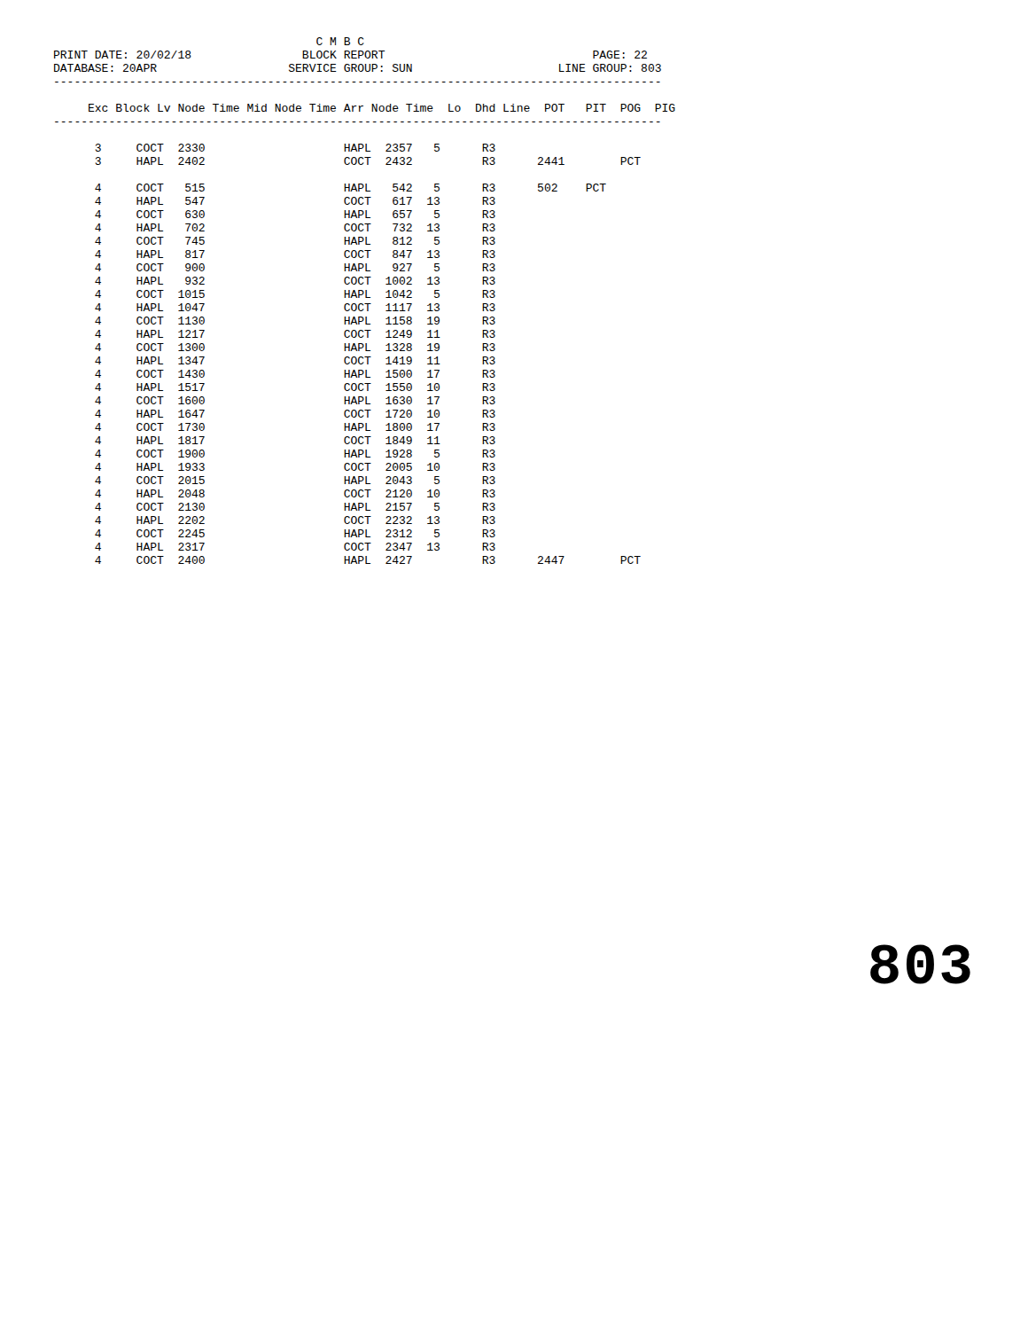C M B C
PRINT DATE: 20/02/18                BLOCK REPORT                              PAGE: 22
DATABASE: 20APR                   SERVICE GROUP: SUN                     LINE GROUP: 803
----------------------------------------------------------------------------------------

     Exc Block Lv Node Time Mid Node Time Arr Node Time  Lo  Dhd Line  POT   PIT  POG  PIG
----------------------------------------------------------------------------------------

      3     COCT  2330                    HAPL  2357   5      R3
      3     HAPL  2402                    COCT  2432          R3      2441        PCT

      4     COCT   515                    HAPL   542   5      R3      502    PCT
      4     HAPL   547                    COCT   617  13      R3
      4     COCT   630                    HAPL   657   5      R3
      4     HAPL   702                    COCT   732  13      R3
      4     COCT   745                    HAPL   812   5      R3
      4     HAPL   817                    COCT   847  13      R3
      4     COCT   900                    HAPL   927   5      R3
      4     HAPL   932                    COCT  1002  13      R3
      4     COCT  1015                    HAPL  1042   5      R3
      4     HAPL  1047                    COCT  1117  13      R3
      4     COCT  1130                    HAPL  1158  19      R3
      4     HAPL  1217                    COCT  1249  11      R3
      4     COCT  1300                    HAPL  1328  19      R3
      4     HAPL  1347                    COCT  1419  11      R3
      4     COCT  1430                    HAPL  1500  17      R3
      4     HAPL  1517                    COCT  1550  10      R3
      4     COCT  1600                    HAPL  1630  17      R3
      4     HAPL  1647                    COCT  1720  10      R3
      4     COCT  1730                    HAPL  1800  17      R3
      4     HAPL  1817                    COCT  1849  11      R3
      4     COCT  1900                    HAPL  1928   5      R3
      4     HAPL  1933                    COCT  2005  10      R3
      4     COCT  2015                    HAPL  2043   5      R3
      4     HAPL  2048                    COCT  2120  10      R3
      4     COCT  2130                    HAPL  2157   5      R3
      4     HAPL  2202                    COCT  2232  13      R3
      4     COCT  2245                    HAPL  2312   5      R3
      4     HAPL  2317                    COCT  2347  13      R3
      4     COCT  2400                    HAPL  2427          R3      2447        PCT
803